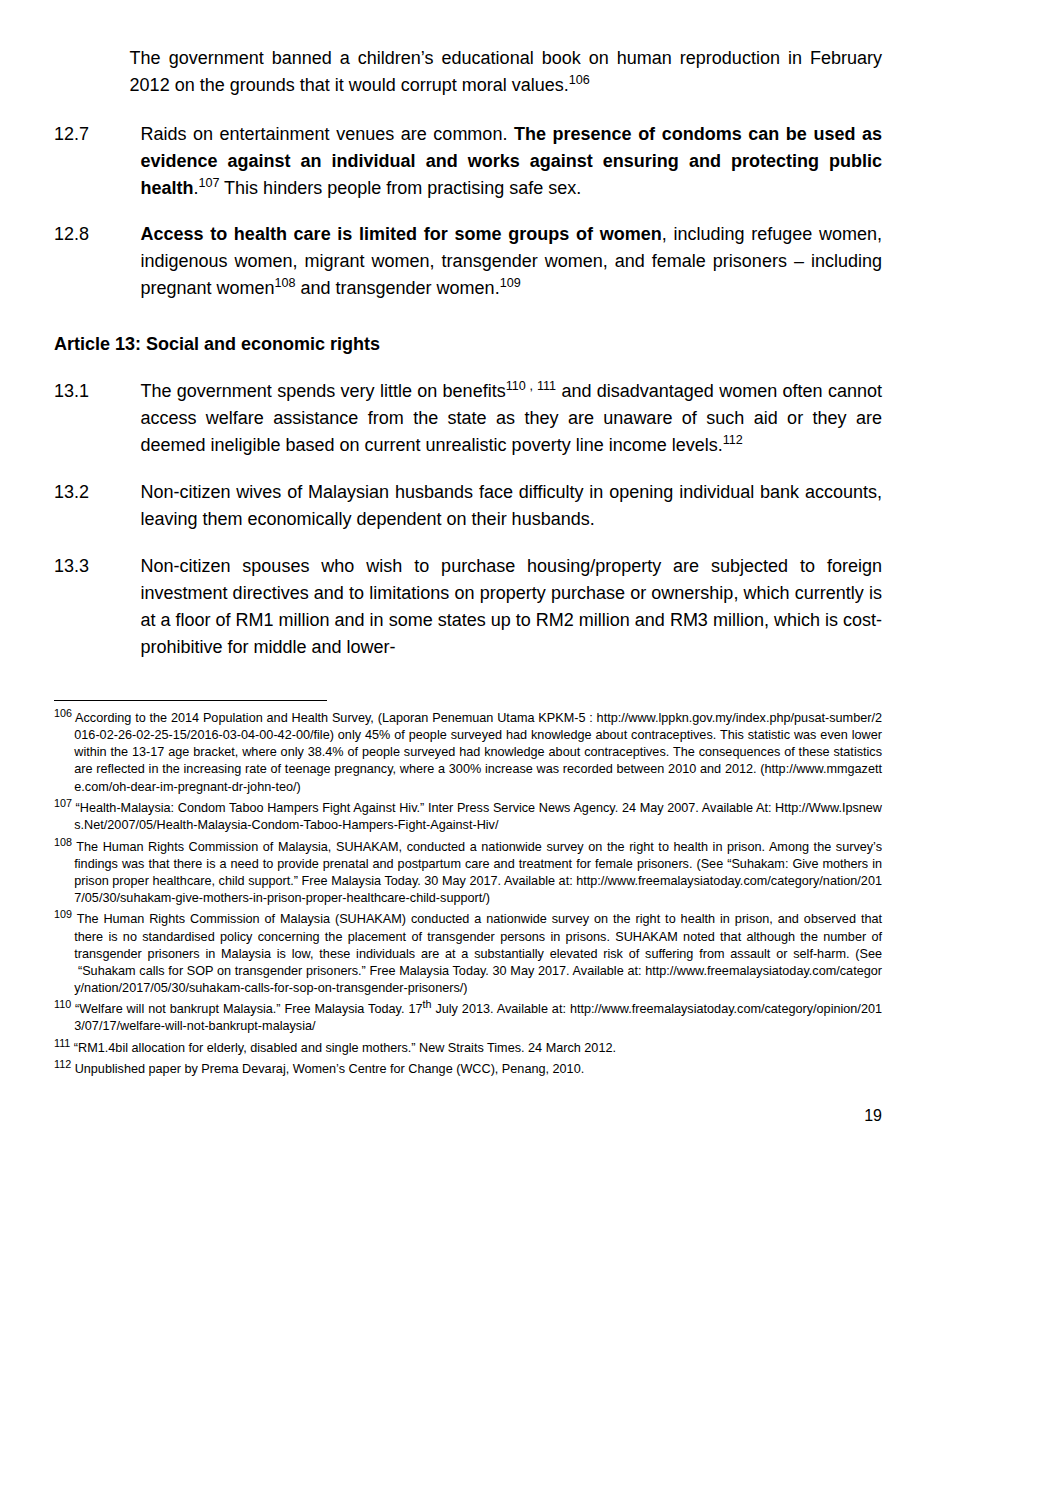The government banned a children’s educational book on human reproduction in February 2012 on the grounds that it would corrupt moral values.106
12.7
Raids on entertainment venues are common. The presence of condoms can be used as evidence against an individual and works against ensuring and protecting public health.107 This hinders people from practising safe sex.
12.8
Access to health care is limited for some groups of women, including refugee women, indigenous women, migrant women, transgender women, and female prisoners – including pregnant women108 and transgender women.109
Article 13: Social and economic rights
13.1
The government spends very little on benefits110 , 111 and disadvantaged women often cannot access welfare assistance from the state as they are unaware of such aid or they are deemed ineligible based on current unrealistic poverty line income levels.112
13.2
Non-citizen wives of Malaysian husbands face difficulty in opening individual bank accounts, leaving them economically dependent on their husbands.
13.3
Non-citizen spouses who wish to purchase housing/property are subjected to foreign investment directives and to limitations on property purchase or ownership, which currently is at a floor of RM1 million and in some states up to RM2 million and RM3 million, which is cost-prohibitive for middle and lower-
106 According to the 2014 Population and Health Survey, (Laporan Penemuan Utama KPKM-5 : http://www.lppkn.gov.my/index.php/pusat-sumber/2016-02-26-02-25-15/2016-03-04-00-42-00/file) only 45% of people surveyed had knowledge about contraceptives. This statistic was even lower within the 13-17 age bracket, where only 38.4% of people surveyed had knowledge about contraceptives. The consequences of these statistics are reflected in the increasing rate of teenage pregnancy, where a 300% increase was recorded between 2010 and 2012. (http://www.mmgazette.com/oh-dear-im-pregnant-dr-john-teo/)
107 “Health-Malaysia: Condom Taboo Hampers Fight Against Hiv.” Inter Press Service News Agency. 24 May 2007. Available At: Http://Www.Ipsnews.Net/2007/05/Health-Malaysia-Condom-Taboo-Hampers-Fight-Against-Hiv/
108 The Human Rights Commission of Malaysia, SUHAKAM, conducted a nationwide survey on the right to health in prison. Among the survey’s findings was that there is a need to provide prenatal and postpartum care and treatment for female prisoners. (See “Suhakam: Give mothers in prison proper healthcare, child support.” Free Malaysia Today. 30 May 2017. Available at: http://www.freemalaysiatoday.com/category/nation/2017/05/30/suhakam-give-mothers-in-prison-proper-healthcare-child-support/)
109 The Human Rights Commission of Malaysia (SUHAKAM) conducted a nationwide survey on the right to health in prison, and observed that there is no standardised policy concerning the placement of transgender persons in prisons. SUHAKAM noted that although the number of transgender prisoners in Malaysia is low, these individuals are at a substantially elevated risk of suffering from assault or self-harm. (See “Suhakam calls for SOP on transgender prisoners.” Free Malaysia Today. 30 May 2017. Available at: http://www.freemalaysiatoday.com/category/nation/2017/05/30/suhakam-calls-for-sop-on-transgender-prisoners/)
110 “Welfare will not bankrupt Malaysia.” Free Malaysia Today. 17th July 2013. Available at: http://www.freemalaysiatoday.com/category/opinion/2013/07/17/welfare-will-not-bankrupt-malaysia/
111 “RM1.4bil allocation for elderly, disabled and single mothers.” New Straits Times. 24 March 2012.
112 Unpublished paper by Prema Devaraj, Women’s Centre for Change (WCC), Penang, 2010.
19